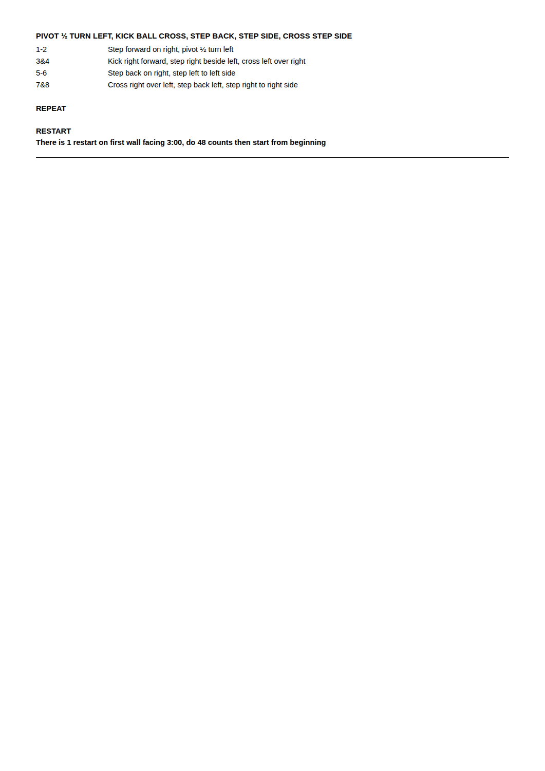PIVOT ½ TURN LEFT, KICK BALL CROSS, STEP BACK, STEP SIDE, CROSS STEP SIDE
| 1-2 | Step forward on right, pivot ½ turn left |
| 3&4 | Kick right forward, step right beside left, cross left over right |
| 5-6 | Step back on right, step left to left side |
| 7&8 | Cross right over left, step back left, step right to right side |
REPEAT
RESTART
There is 1 restart on first wall facing 3:00, do 48 counts then start from beginning